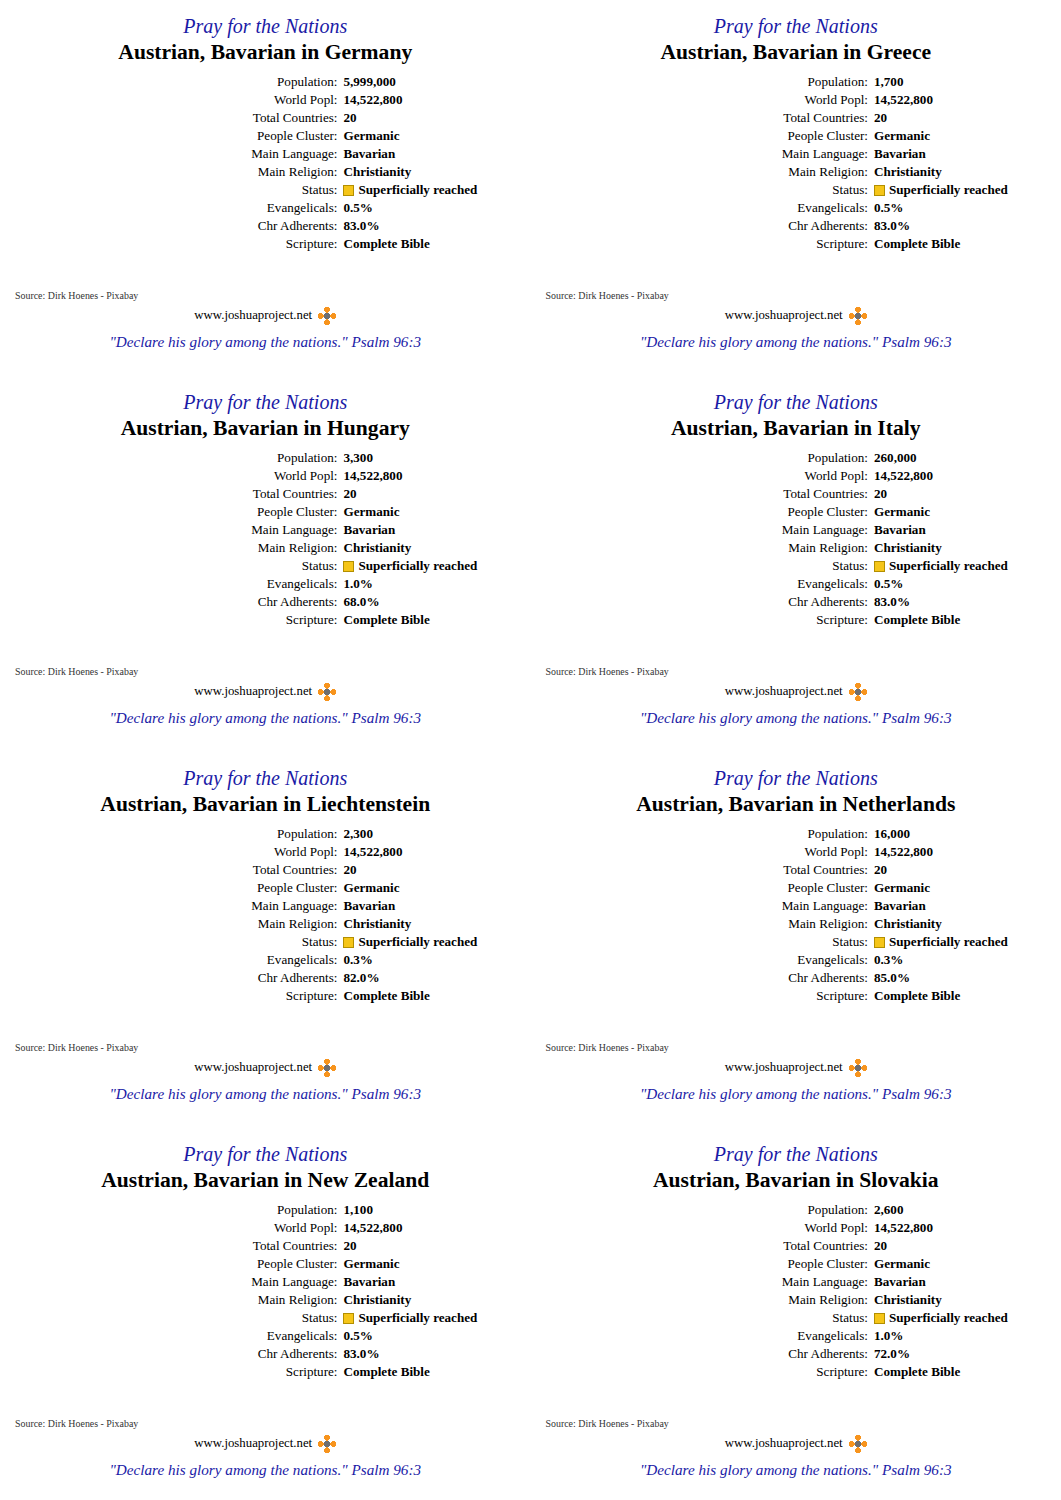Pray for the Nations
Austrian, Bavarian in Germany
Source: Dirk Hoenes - Pixabay
| Population: | 5,999,000 |
| World Popl: | 14,522,800 |
| Total Countries: | 20 |
| People Cluster: | Germanic |
| Main Language: | Bavarian |
| Main Religion: | Christianity |
| Status: | Superficially reached |
| Evangelicals: | 0.5% |
| Chr Adherents: | 83.0% |
| Scripture: | Complete Bible |
www.joshuaproject.net
"Declare his glory among the nations." Psalm 96:3
Pray for the Nations
Austrian, Bavarian in Greece
Source: Dirk Hoenes - Pixabay
| Population: | 1,700 |
| World Popl: | 14,522,800 |
| Total Countries: | 20 |
| People Cluster: | Germanic |
| Main Language: | Bavarian |
| Main Religion: | Christianity |
| Status: | Superficially reached |
| Evangelicals: | 0.5% |
| Chr Adherents: | 83.0% |
| Scripture: | Complete Bible |
www.joshuaproject.net
"Declare his glory among the nations." Psalm 96:3
Pray for the Nations
Austrian, Bavarian in Hungary
Source: Dirk Hoenes - Pixabay
| Population: | 3,300 |
| World Popl: | 14,522,800 |
| Total Countries: | 20 |
| People Cluster: | Germanic |
| Main Language: | Bavarian |
| Main Religion: | Christianity |
| Status: | Superficially reached |
| Evangelicals: | 1.0% |
| Chr Adherents: | 68.0% |
| Scripture: | Complete Bible |
www.joshuaproject.net
"Declare his glory among the nations." Psalm 96:3
Pray for the Nations
Austrian, Bavarian in Italy
Source: Dirk Hoenes - Pixabay
| Population: | 260,000 |
| World Popl: | 14,522,800 |
| Total Countries: | 20 |
| People Cluster: | Germanic |
| Main Language: | Bavarian |
| Main Religion: | Christianity |
| Status: | Superficially reached |
| Evangelicals: | 0.5% |
| Chr Adherents: | 83.0% |
| Scripture: | Complete Bible |
www.joshuaproject.net
"Declare his glory among the nations." Psalm 96:3
Pray for the Nations
Austrian, Bavarian in Liechtenstein
Source: Dirk Hoenes - Pixabay
| Population: | 2,300 |
| World Popl: | 14,522,800 |
| Total Countries: | 20 |
| People Cluster: | Germanic |
| Main Language: | Bavarian |
| Main Religion: | Christianity |
| Status: | Superficially reached |
| Evangelicals: | 0.3% |
| Chr Adherents: | 82.0% |
| Scripture: | Complete Bible |
www.joshuaproject.net
"Declare his glory among the nations." Psalm 96:3
Pray for the Nations
Austrian, Bavarian in Netherlands
Source: Dirk Hoenes - Pixabay
| Population: | 16,000 |
| World Popl: | 14,522,800 |
| Total Countries: | 20 |
| People Cluster: | Germanic |
| Main Language: | Bavarian |
| Main Religion: | Christianity |
| Status: | Superficially reached |
| Evangelicals: | 0.3% |
| Chr Adherents: | 85.0% |
| Scripture: | Complete Bible |
www.joshuaproject.net
"Declare his glory among the nations." Psalm 96:3
Pray for the Nations
Austrian, Bavarian in New Zealand
Source: Dirk Hoenes - Pixabay
| Population: | 1,100 |
| World Popl: | 14,522,800 |
| Total Countries: | 20 |
| People Cluster: | Germanic |
| Main Language: | Bavarian |
| Main Religion: | Christianity |
| Status: | Superficially reached |
| Evangelicals: | 0.5% |
| Chr Adherents: | 83.0% |
| Scripture: | Complete Bible |
www.joshuaproject.net
"Declare his glory among the nations." Psalm 96:3
Pray for the Nations
Austrian, Bavarian in Slovakia
Source: Dirk Hoenes - Pixabay
| Population: | 2,600 |
| World Popl: | 14,522,800 |
| Total Countries: | 20 |
| People Cluster: | Germanic |
| Main Language: | Bavarian |
| Main Religion: | Christianity |
| Status: | Superficially reached |
| Evangelicals: | 1.0% |
| Chr Adherents: | 72.0% |
| Scripture: | Complete Bible |
www.joshuaproject.net
"Declare his glory among the nations." Psalm 96:3